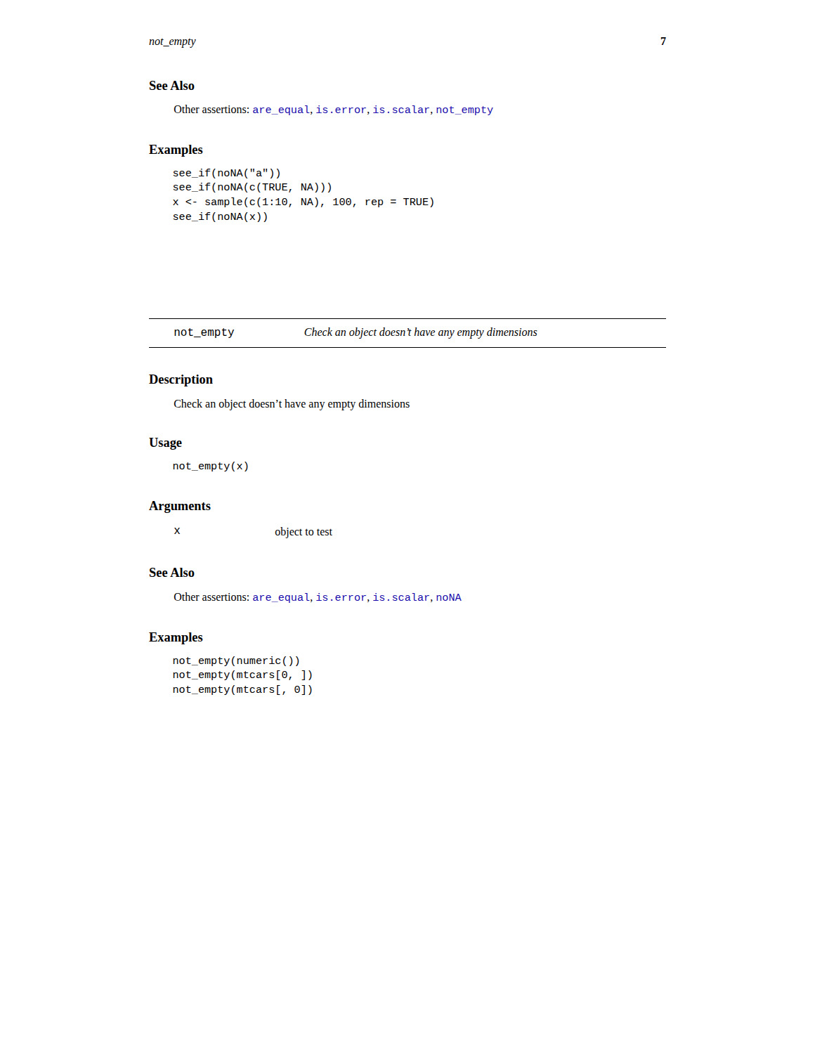not_empty 7
See Also
Other assertions: are_equal, is.error, is.scalar, not_empty
Examples
see_if(noNA("a"))
see_if(noNA(c(TRUE, NA)))
x <- sample(c(1:10, NA), 100, rep = TRUE)
see_if(noNA(x))
| not_empty | Check an object doesn’t have any empty dimensions |
Description
Check an object doesn’t have any empty dimensions
Usage
not_empty(x)
Arguments
| x | object to test |
See Also
Other assertions: are_equal, is.error, is.scalar, noNA
Examples
not_empty(numeric())
not_empty(mtcars[0, ])
not_empty(mtcars[, 0])